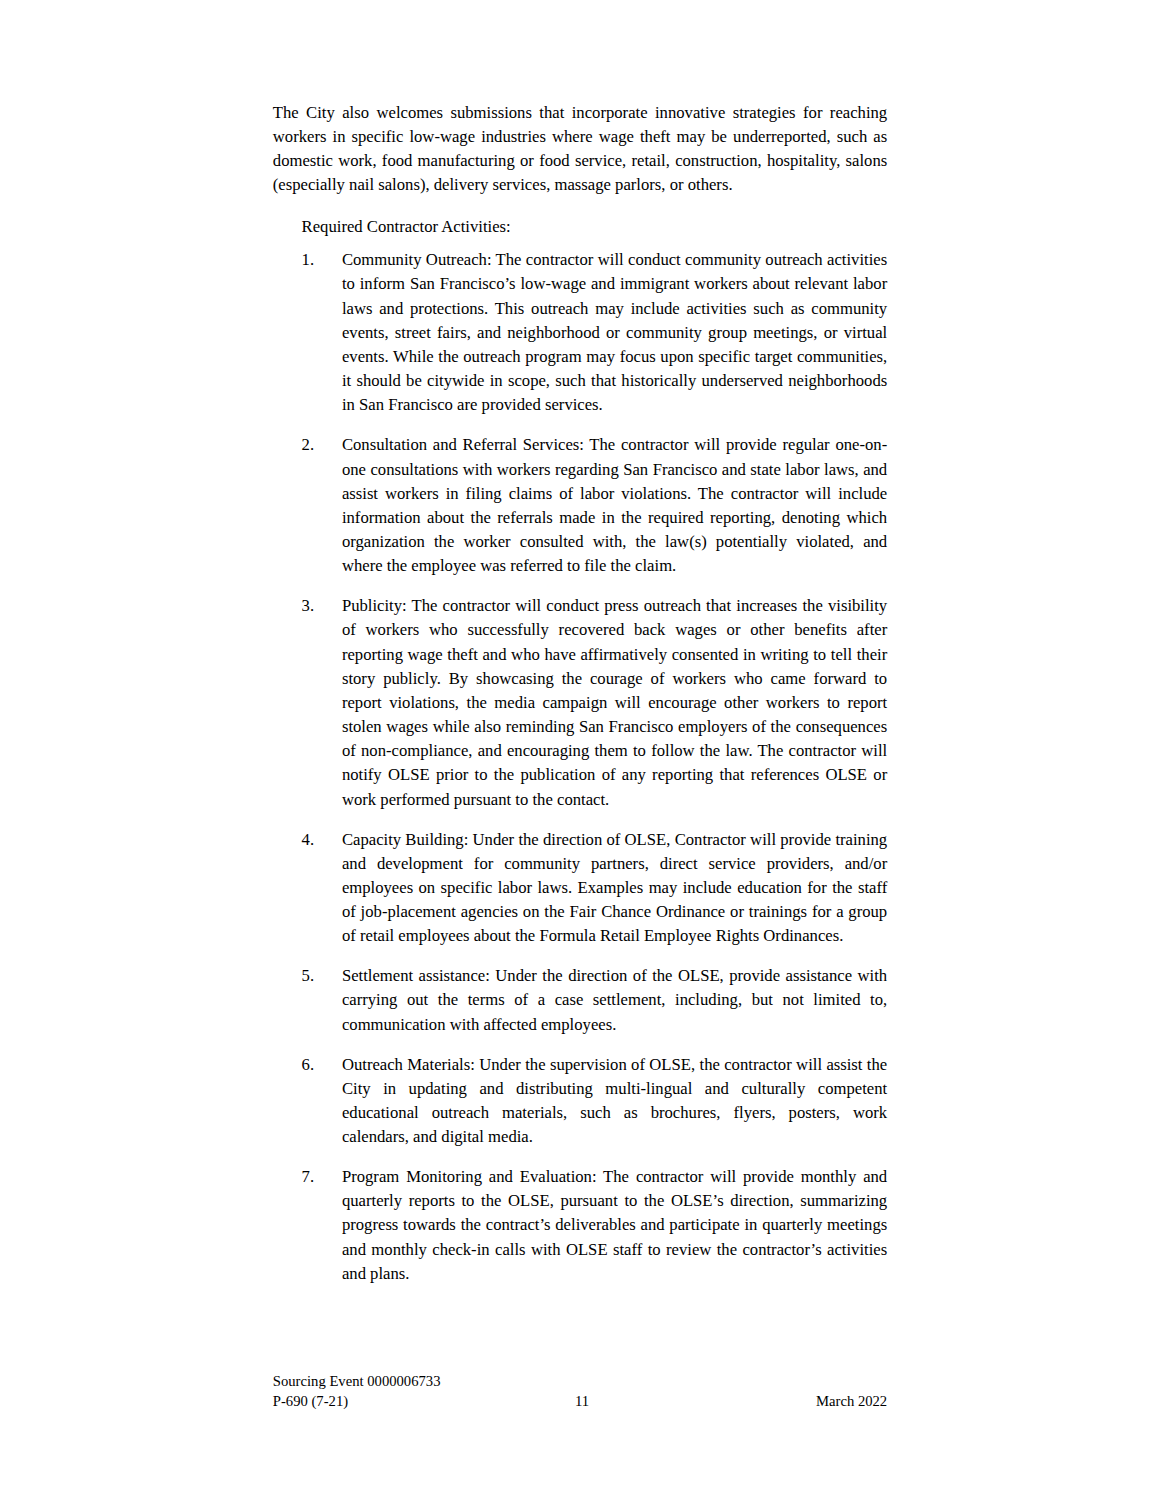The City also welcomes submissions that incorporate innovative strategies for reaching workers in specific low-wage industries where wage theft may be underreported, such as domestic work, food manufacturing or food service, retail, construction, hospitality, salons (especially nail salons), delivery services, massage parlors, or others.
Required Contractor Activities:
Community Outreach: The contractor will conduct community outreach activities to inform San Francisco’s low-wage and immigrant workers about relevant labor laws and protections. This outreach may include activities such as community events, street fairs, and neighborhood or community group meetings, or virtual events. While the outreach program may focus upon specific target communities, it should be citywide in scope, such that historically underserved neighborhoods in San Francisco are provided services.
Consultation and Referral Services: The contractor will provide regular one-on-one consultations with workers regarding San Francisco and state labor laws, and assist workers in filing claims of labor violations. The contractor will include information about the referrals made in the required reporting, denoting which organization the worker consulted with, the law(s) potentially violated, and where the employee was referred to file the claim.
Publicity: The contractor will conduct press outreach that increases the visibility of workers who successfully recovered back wages or other benefits after reporting wage theft and who have affirmatively consented in writing to tell their story publicly. By showcasing the courage of workers who came forward to report violations, the media campaign will encourage other workers to report stolen wages while also reminding San Francisco employers of the consequences of non-compliance, and encouraging them to follow the law. The contractor will notify OLSE prior to the publication of any reporting that references OLSE or work performed pursuant to the contact.
Capacity Building: Under the direction of OLSE, Contractor will provide training and development for community partners, direct service providers, and/or employees on specific labor laws. Examples may include education for the staff of job-placement agencies on the Fair Chance Ordinance or trainings for a group of retail employees about the Formula Retail Employee Rights Ordinances.
Settlement assistance: Under the direction of the OLSE, provide assistance with carrying out the terms of a case settlement, including, but not limited to, communication with affected employees.
Outreach Materials: Under the supervision of OLSE, the contractor will assist the City in updating and distributing multi-lingual and culturally competent educational outreach materials, such as brochures, flyers, posters, work calendars, and digital media.
Program Monitoring and Evaluation: The contractor will provide monthly and quarterly reports to the OLSE, pursuant to the OLSE’s direction, summarizing progress towards the contract’s deliverables and participate in quarterly meetings and monthly check-in calls with OLSE staff to review the contractor’s activities and plans.
Sourcing Event 0000006733
P-690 (7-21)
11
March 2022